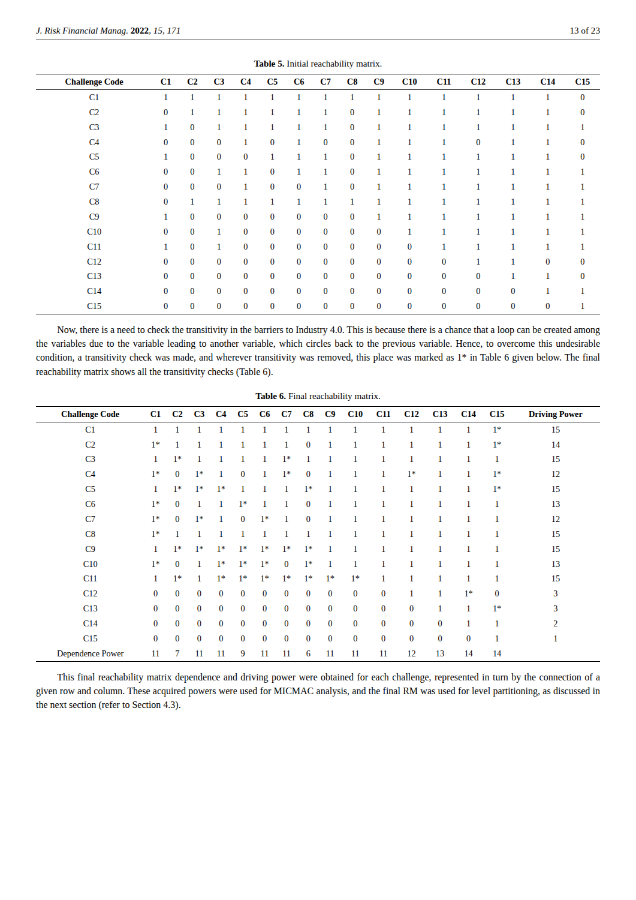J. Risk Financial Manag. 2022, 15, 171
13 of 23
Table 5. Initial reachability matrix.
| Challenge Code | C1 | C2 | C3 | C4 | C5 | C6 | C7 | C8 | C9 | C10 | C11 | C12 | C13 | C14 | C15 |
| --- | --- | --- | --- | --- | --- | --- | --- | --- | --- | --- | --- | --- | --- | --- | --- |
| C1 | 1 | 1 | 1 | 1 | 1 | 1 | 1 | 1 | 1 | 1 | 1 | 1 | 1 | 1 | 0 |
| C2 | 0 | 1 | 1 | 1 | 1 | 1 | 1 | 0 | 1 | 1 | 1 | 1 | 1 | 1 | 0 |
| C3 | 1 | 0 | 1 | 1 | 1 | 1 | 1 | 0 | 1 | 1 | 1 | 1 | 1 | 1 | 1 |
| C4 | 0 | 0 | 0 | 1 | 0 | 1 | 0 | 0 | 1 | 1 | 1 | 0 | 1 | 1 | 0 |
| C5 | 1 | 0 | 0 | 0 | 1 | 1 | 1 | 0 | 1 | 1 | 1 | 1 | 1 | 1 | 0 |
| C6 | 0 | 0 | 1 | 1 | 0 | 1 | 1 | 0 | 1 | 1 | 1 | 1 | 1 | 1 | 1 |
| C7 | 0 | 0 | 0 | 1 | 0 | 0 | 1 | 0 | 1 | 1 | 1 | 1 | 1 | 1 | 1 |
| C8 | 0 | 1 | 1 | 1 | 1 | 1 | 1 | 1 | 1 | 1 | 1 | 1 | 1 | 1 | 1 |
| C9 | 1 | 0 | 0 | 0 | 0 | 0 | 0 | 0 | 1 | 1 | 1 | 1 | 1 | 1 | 1 |
| C10 | 0 | 0 | 1 | 0 | 0 | 0 | 0 | 0 | 0 | 1 | 1 | 1 | 1 | 1 | 1 |
| C11 | 1 | 0 | 1 | 0 | 0 | 0 | 0 | 0 | 0 | 0 | 1 | 1 | 1 | 1 | 1 |
| C12 | 0 | 0 | 0 | 0 | 0 | 0 | 0 | 0 | 0 | 0 | 0 | 1 | 1 | 0 | 0 |
| C13 | 0 | 0 | 0 | 0 | 0 | 0 | 0 | 0 | 0 | 0 | 0 | 0 | 1 | 1 | 0 |
| C14 | 0 | 0 | 0 | 0 | 0 | 0 | 0 | 0 | 0 | 0 | 0 | 0 | 0 | 1 | 1 |
| C15 | 0 | 0 | 0 | 0 | 0 | 0 | 0 | 0 | 0 | 0 | 0 | 0 | 0 | 0 | 1 |
Now, there is a need to check the transitivity in the barriers to Industry 4.0. This is because there is a chance that a loop can be created among the variables due to the variable leading to another variable, which circles back to the previous variable. Hence, to overcome this undesirable condition, a transitivity check was made, and wherever transitivity was removed, this place was marked as 1* in Table 6 given below. The final reachability matrix shows all the transitivity checks (Table 6).
Table 6. Final reachability matrix.
| Challenge Code | C1 | C2 | C3 | C4 | C5 | C6 | C7 | C8 | C9 | C10 | C11 | C12 | C13 | C14 | C15 | Driving Power |
| --- | --- | --- | --- | --- | --- | --- | --- | --- | --- | --- | --- | --- | --- | --- | --- | --- |
| C1 | 1 | 1 | 1 | 1 | 1 | 1 | 1 | 1 | 1 | 1 | 1 | 1 | 1 | 1 | 1* | 15 |
| C2 | 1* | 1 | 1 | 1 | 1 | 1 | 1 | 0 | 1 | 1 | 1 | 1 | 1 | 1 | 1* | 14 |
| C3 | 1 | 1* | 1 | 1 | 1 | 1 | 1* | 1 | 1 | 1 | 1 | 1 | 1 | 1 | 1 | 15 |
| C4 | 1* | 0 | 1* | 1 | 0 | 1 | 1* | 0 | 1 | 1 | 1 | 1* | 1 | 1 | 1* | 12 |
| C5 | 1 | 1* | 1* | 1* | 1 | 1 | 1 | 1* | 1 | 1 | 1 | 1 | 1 | 1 | 1* | 15 |
| C6 | 1* | 0 | 1 | 1 | 1* | 1 | 1 | 0 | 1 | 1 | 1 | 1 | 1 | 1 | 1 | 13 |
| C7 | 1* | 0 | 1* | 1 | 0 | 1* | 1 | 0 | 1 | 1 | 1 | 1 | 1 | 1 | 1 | 12 |
| C8 | 1* | 1 | 1 | 1 | 1 | 1 | 1 | 1 | 1 | 1 | 1 | 1 | 1 | 1 | 1 | 15 |
| C9 | 1 | 1* | 1* | 1* | 1* | 1* | 1* | 1* | 1 | 1 | 1 | 1 | 1 | 1 | 1 | 15 |
| C10 | 1* | 0 | 1 | 1* | 1* | 1* | 0 | 1* | 1 | 1 | 1 | 1 | 1 | 1 | 1 | 13 |
| C11 | 1 | 1* | 1 | 1* | 1* | 1* | 1* | 1* | 1* | 1* | 1 | 1 | 1 | 1 | 1 | 15 |
| C12 | 0 | 0 | 0 | 0 | 0 | 0 | 0 | 0 | 0 | 0 | 0 | 1 | 1 | 1* | 0 | 3 |
| C13 | 0 | 0 | 0 | 0 | 0 | 0 | 0 | 0 | 0 | 0 | 0 | 0 | 1 | 1 | 1* | 3 |
| C14 | 0 | 0 | 0 | 0 | 0 | 0 | 0 | 0 | 0 | 0 | 0 | 0 | 0 | 1 | 1 | 2 |
| C15 | 0 | 0 | 0 | 0 | 0 | 0 | 0 | 0 | 0 | 0 | 0 | 0 | 0 | 0 | 1 | 1 |
| Dependence Power | 11 | 7 | 11 | 11 | 9 | 11 | 11 | 6 | 11 | 11 | 11 | 12 | 13 | 14 | 14 | |
This final reachability matrix dependence and driving power were obtained for each challenge, represented in turn by the connection of a given row and column. These acquired powers were used for MICMAC analysis, and the final RM was used for level partitioning, as discussed in the next section (refer to Section 4.3).